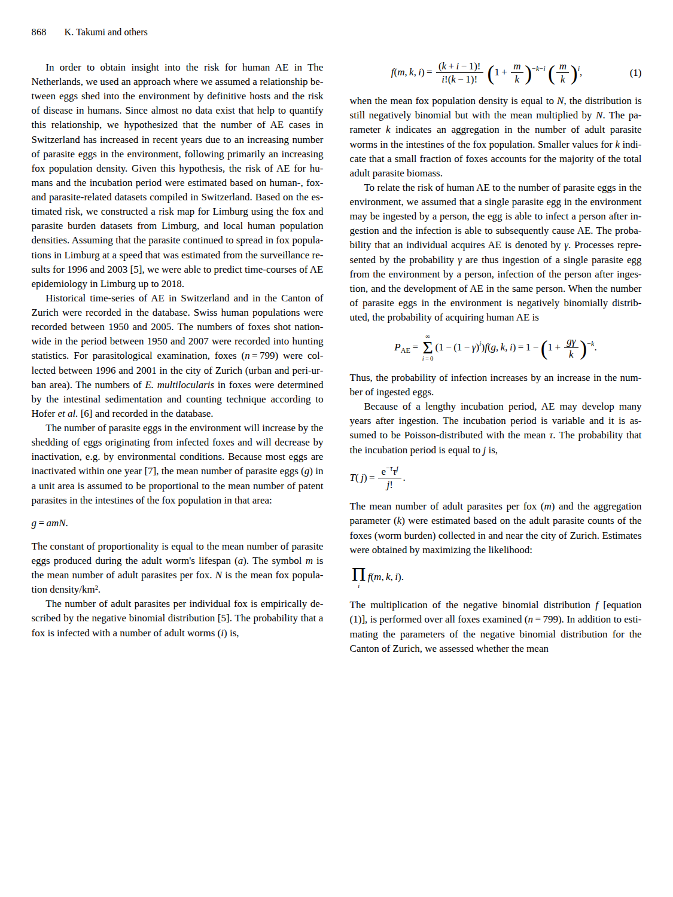868 K. Takumi and others
In order to obtain insight into the risk for human AE in The Netherlands, we used an approach where we assumed a relationship between eggs shed into the environment by definitive hosts and the risk of disease in humans. Since almost no data exist that help to quantify this relationship, we hypothesized that the number of AE cases in Switzerland has increased in recent years due to an increasing number of parasite eggs in the environment, following primarily an increasing fox population density. Given this hypothesis, the risk of AE for humans and the incubation period were estimated based on human-, fox- and parasite-related datasets compiled in Switzerland. Based on the estimated risk, we constructed a risk map for Limburg using the fox and parasite burden datasets from Limburg, and local human population densities. Assuming that the parasite continued to spread in fox populations in Limburg at a speed that was estimated from the surveillance results for 1996 and 2003 [5], we were able to predict time-courses of AE epidemiology in Limburg up to 2018.
Historical time-series of AE in Switzerland and in the Canton of Zurich were recorded in the database. Swiss human populations were recorded between 1950 and 2005. The numbers of foxes shot nationwide in the period between 1950 and 2007 were recorded into hunting statistics. For parasitological examination, foxes (n = 799) were collected between 1996 and 2001 in the city of Zurich (urban and peri-urban area). The numbers of E. multilocularis in foxes were determined by the intestinal sedimentation and counting technique according to Hofer et al. [6] and recorded in the database.
The number of parasite eggs in the environment will increase by the shedding of eggs originating from infected foxes and will decrease by inactivation, e.g. by environmental conditions. Because most eggs are inactivated within one year [7], the mean number of parasite eggs (g) in a unit area is assumed to be proportional to the mean number of patent parasites in the intestines of the fox population in that area:
g = amN.
The constant of proportionality is equal to the mean number of parasite eggs produced during the adult worm's lifespan (a). The symbol m is the mean number of adult parasites per fox. N is the mean fox population density/km².
The number of adult parasites per individual fox is empirically described by the negative binomial distribution [5]. The probability that a fox is infected with a number of adult worms (i) is,
f(m, k, i) = (k + i − 1)!i!(k − 1)! (1 + mk)−k−i (mk)i,
(1)
when the mean fox population density is equal to N, the distribution is still negatively binomial but with the mean multiplied by N. The parameter k indicates an aggregation in the number of adult parasite worms in the intestines of the fox population. Smaller values for k indicate that a small fraction of foxes accounts for the majority of the total adult parasite biomass.
To relate the risk of human AE to the number of parasite eggs in the environment, we assumed that a single parasite egg in the environment may be ingested by a person, the egg is able to infect a person after ingestion and the infection is able to subsequently cause AE. The probability that an individual acquires AE is denoted by γ. Processes represented by the probability γ are thus ingestion of a single parasite egg from the environment by a person, infection of the person after ingestion, and the development of AE in the same person. When the number of parasite eggs in the environment is negatively binomially distributed, the probability of acquiring human AE is
PAE = ∞Σi = 0(1 − (1 − γ)i)f(g, k, i) = 1 − (1 + gγ k)−k.
Thus, the probability of infection increases by an increase in the number of ingested eggs.
Because of a lengthy incubation period, AE may develop many years after ingestion. The incubation period is variable and it is assumed to be Poisson-distributed with the mean τ. The probability that the incubation period is equal to j is,
T( j) = e−ττj j!.
The mean number of adult parasites per fox (m) and the aggregation parameter (k) were estimated based on the adult parasite counts of the foxes (worm burden) collected in and near the city of Zurich. Estimates were obtained by maximizing the likelihood:
Πi f(m, k, i).
The multiplication of the negative binomial distribution f [equation (1)], is performed over all foxes examined (n = 799). In addition to estimating the parameters of the negative binomial distribution for the Canton of Zurich, we assessed whether the mean